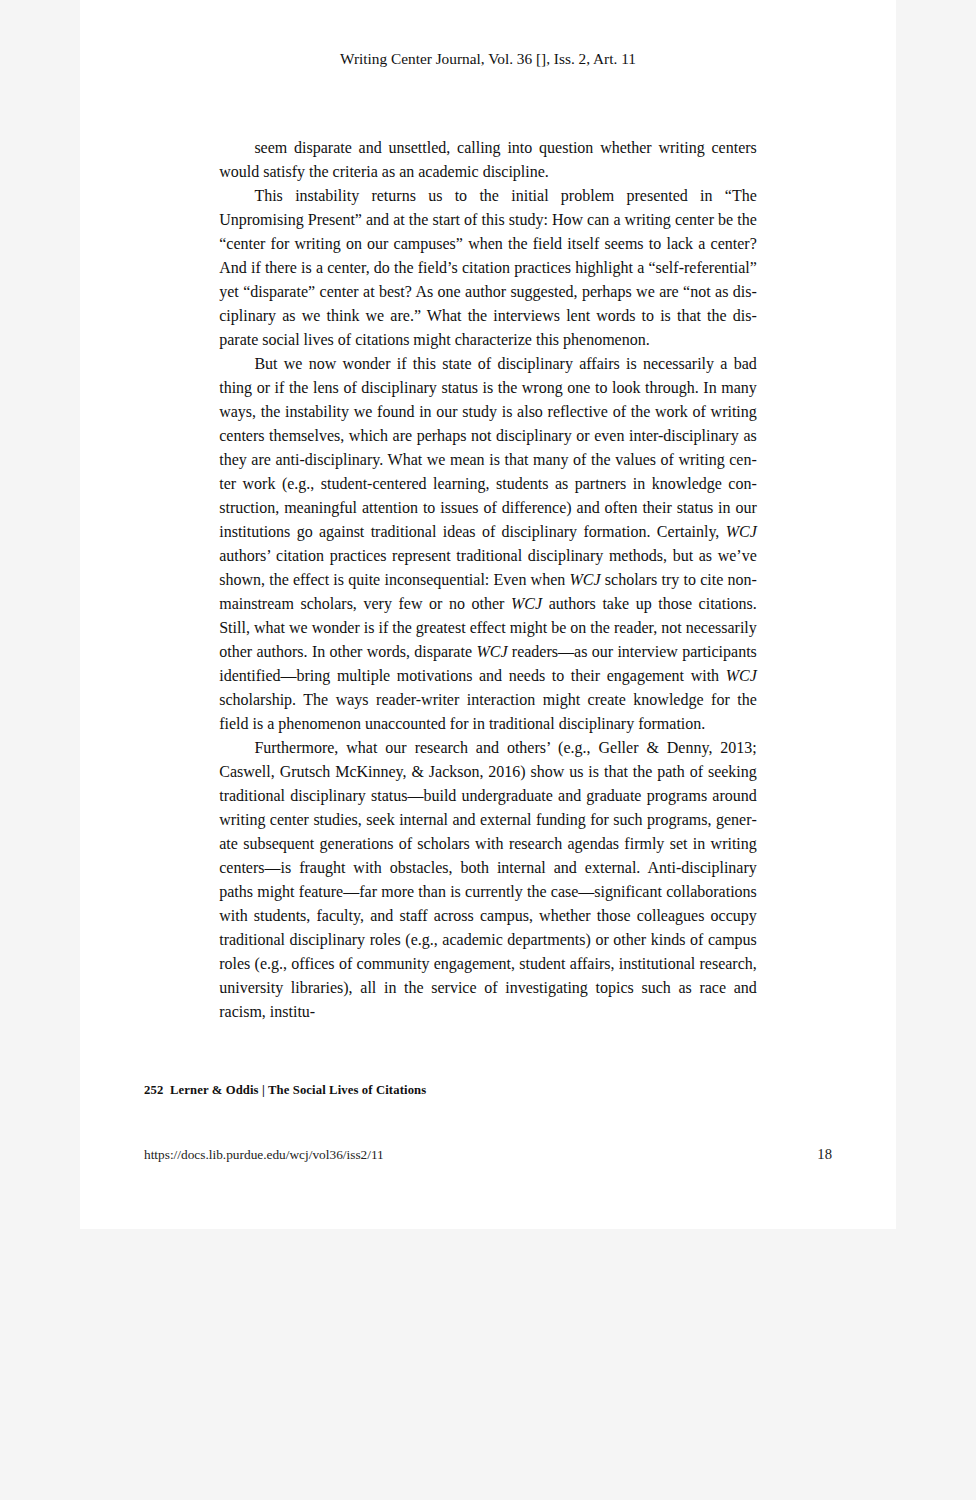Writing Center Journal, Vol. 36 [], Iss. 2, Art. 11
seem disparate and unsettled, calling into question whether writing centers would satisfy the criteria as an academic discipline.
This instability returns us to the initial problem presented in “The Unpromising Present” and at the start of this study: How can a writing center be the “center for writing on our campuses” when the field itself seems to lack a center? And if there is a center, do the field’s citation practices highlight a “self-referential” yet “disparate” center at best? As one author suggested, perhaps we are “not as disciplinary as we think we are.” What the interviews lent words to is that the disparate social lives of citations might characterize this phenomenon.
But we now wonder if this state of disciplinary affairs is necessarily a bad thing or if the lens of disciplinary status is the wrong one to look through. In many ways, the instability we found in our study is also reflective of the work of writing centers themselves, which are perhaps not disciplinary or even inter-disciplinary as they are anti-disciplinary. What we mean is that many of the values of writing center work (e.g., student-centered learning, students as partners in knowledge construction, meaningful attention to issues of difference) and often their status in our institutions go against traditional ideas of disciplinary formation. Certainly, WCJ authors’ citation practices represent traditional disciplinary methods, but as we’ve shown, the effect is quite inconsequential: Even when WCJ scholars try to cite non-mainstream scholars, very few or no other WCJ authors take up those citations. Still, what we wonder is if the greatest effect might be on the reader, not necessarily other authors. In other words, disparate WCJ readers—as our interview participants identified—bring multiple motivations and needs to their engagement with WCJ scholarship. The ways reader-writer interaction might create knowledge for the field is a phenomenon unaccounted for in traditional disciplinary formation.
Furthermore, what our research and others’ (e.g., Geller & Denny, 2013; Caswell, Grutsch McKinney, & Jackson, 2016) show us is that the path of seeking traditional disciplinary status—build undergraduate and graduate programs around writing center studies, seek internal and external funding for such programs, generate subsequent generations of scholars with research agendas firmly set in writing centers—is fraught with obstacles, both internal and external. Anti-disciplinary paths might feature—far more than is currently the case—significant collaborations with students, faculty, and staff across campus, whether those colleagues occupy traditional disciplinary roles (e.g., academic departments) or other kinds of campus roles (e.g., offices of community engagement, student affairs, institutional research, university libraries), all in the service of investigating topics such as race and racism, institu-
252 Lerner & Oddis | The Social Lives of Citations
https://docs.lib.purdue.edu/wcj/vol36/iss2/11 18